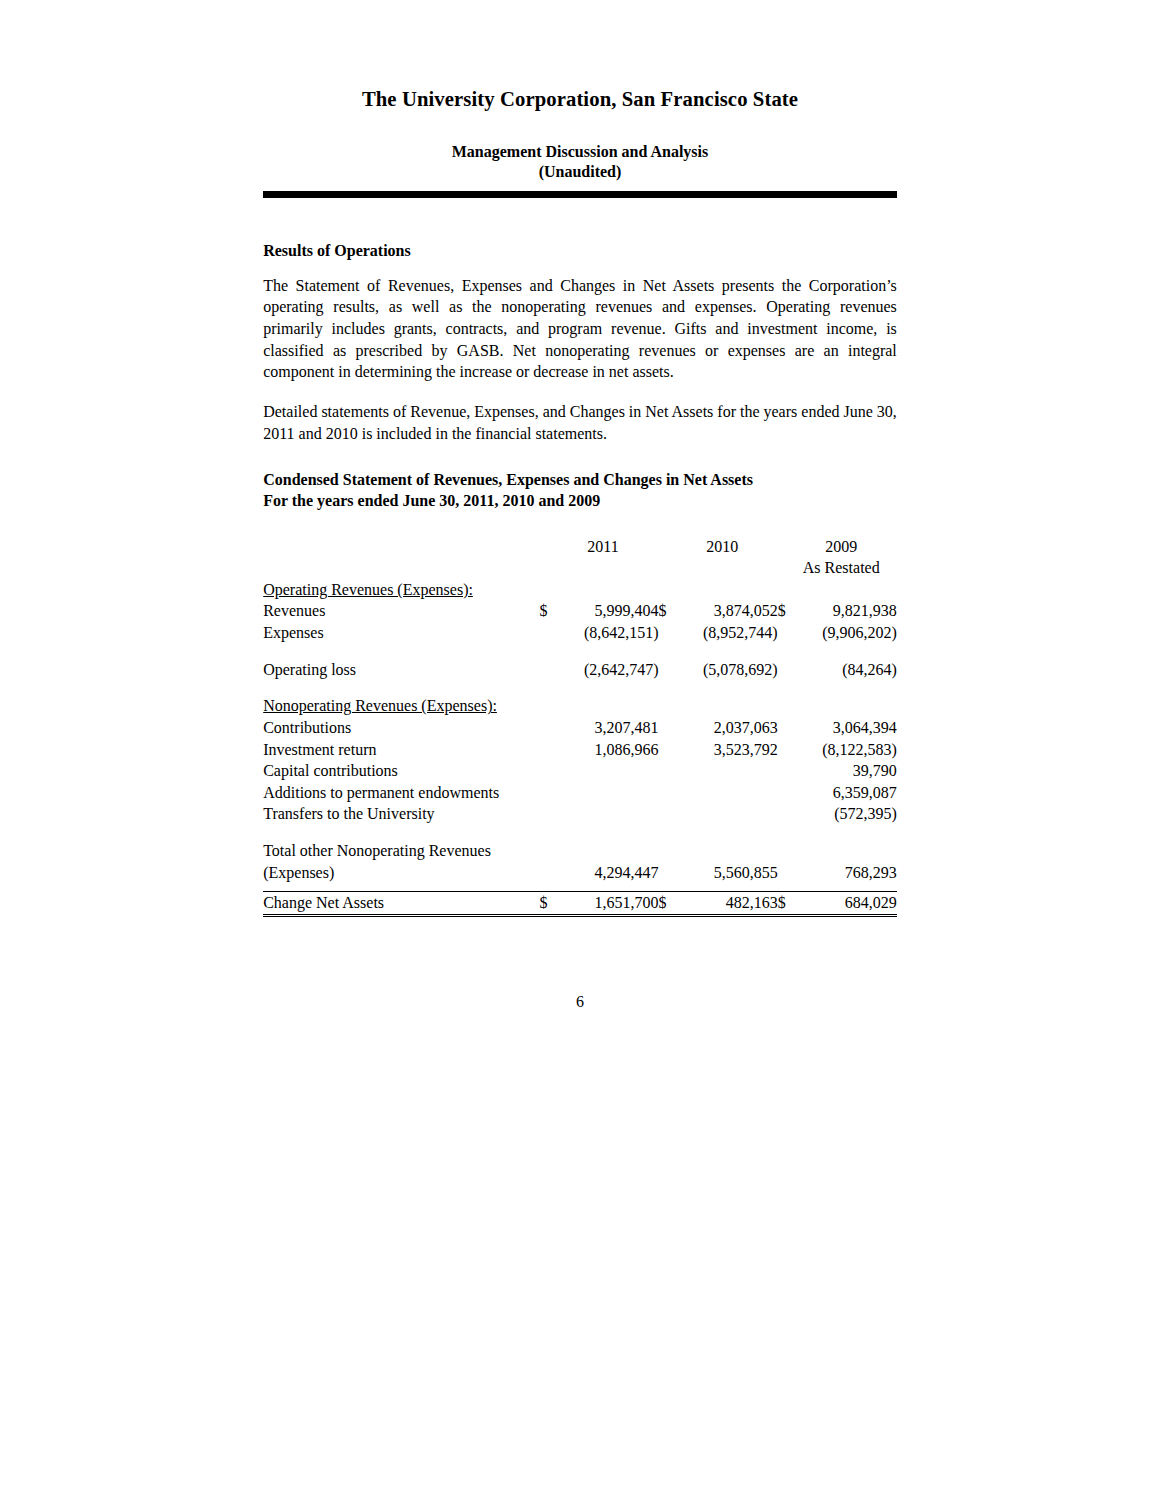The University Corporation, San Francisco State
Management Discussion and Analysis
(Unaudited)
Results of Operations
The Statement of Revenues, Expenses and Changes in Net Assets presents the Corporation’s operating results, as well as the nonoperating revenues and expenses. Operating revenues primarily includes grants, contracts, and program revenue. Gifts and investment income, is classified as prescribed by GASB. Net nonoperating revenues or expenses are an integral component in determining the increase or decrease in net assets.
Detailed statements of Revenue, Expenses, and Changes in Net Assets for the years ended June 30, 2011 and 2010 is included in the financial statements.
Condensed Statement of Revenues, Expenses and Changes in Net Assets
For the years ended June 30, 2011, 2010 and 2009
| | | 2011 | | 2010 | | 2009 |
| | | | | | | As Restated |
| Operating Revenues (Expenses): | | | | | | |
| Revenues | $ | 5,999,404 | $ | 3,874,052 | $ | 9,821,938 |
| Expenses | | (8,642,151) | | (8,952,744) | | (9,906,202) |
| Operating loss | | (2,642,747) | | (5,078,692) | | (84,264) |
| Nonoperating Revenues (Expenses): | | | | | | |
| Contributions | | 3,207,481 | | 2,037,063 | | 3,064,394 |
| Investment return | | 1,086,966 | | 3,523,792 | | (8,122,583) |
| Capital contributions | | | | | | 39,790 |
| Additions to permanent endowments | | | | | | 6,359,087 |
| Transfers to the University | | | | | | (572,395) |
| Total other Nonoperating Revenues (Expenses) | | 4,294,447 | | 5,560,855 | | 768,293 |
| Change Net Assets | $ | 1,651,700 | $ | 482,163 | $ | 684,029 |
6